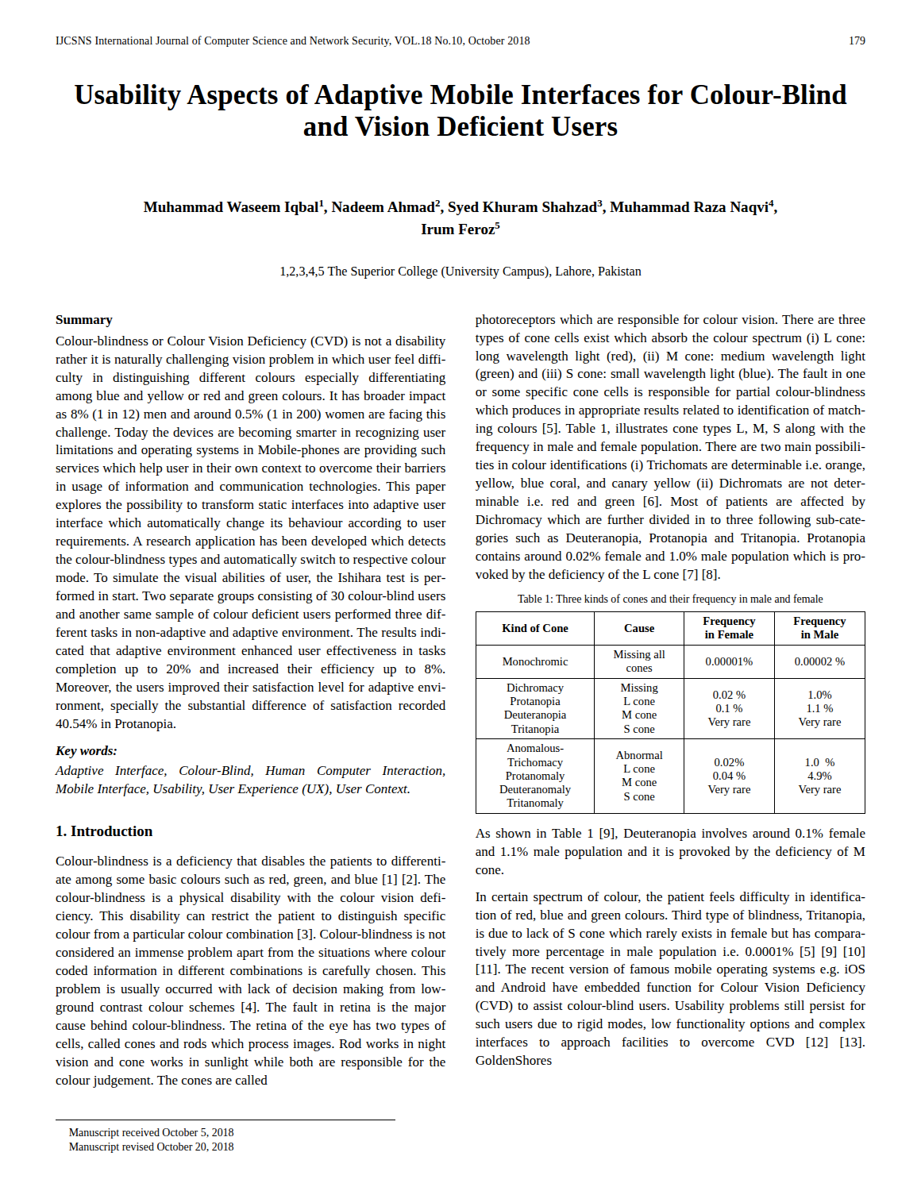IJCSNS International Journal of Computer Science and Network Security, VOL.18 No.10, October 2018 179
Usability Aspects of Adaptive Mobile Interfaces for Colour-Blind and Vision Deficient Users
Muhammad Waseem Iqbal1, Nadeem Ahmad2, Syed Khuram Shahzad3, Muhammad Raza Naqvi4,
Irum Feroz5
1,2,3,4,5 The Superior College (University Campus), Lahore, Pakistan
Summary
Colour-blindness or Colour Vision Deficiency (CVD) is not a disability rather it is naturally challenging vision problem in which user feel difficulty in distinguishing different colours especially differentiating among blue and yellow or red and green colours. It has broader impact as 8% (1 in 12) men and around 0.5% (1 in 200) women are facing this challenge. Today the devices are becoming smarter in recognizing user limitations and operating systems in Mobile-phones are providing such services which help user in their own context to overcome their barriers in usage of information and communication technologies. This paper explores the possibility to transform static interfaces into adaptive user interface which automatically change its behaviour according to user requirements. A research application has been developed which detects the colour-blindness types and automatically switch to respective colour mode. To simulate the visual abilities of user, the Ishihara test is performed in start. Two separate groups consisting of 30 colour-blind users and another same sample of colour deficient users performed three different tasks in non-adaptive and adaptive environment. The results indicated that adaptive environment enhanced user effectiveness in tasks completion up to 20% and increased their efficiency up to 8%. Moreover, the users improved their satisfaction level for adaptive environment, specially the substantial difference of satisfaction recorded 40.54% in Protanopia.
Key words:
Adaptive Interface, Colour-Blind, Human Computer Interaction, Mobile Interface, Usability, User Experience (UX), User Context.
1. Introduction
Colour-blindness is a deficiency that disables the patients to differentiate among some basic colours such as red, green, and blue [1] [2]. The colour-blindness is a physical disability with the colour vision deficiency. This disability can restrict the patient to distinguish specific colour from a particular colour combination [3]. Colour-blindness is not considered an immense problem apart from the situations where colour coded information in different combinations is carefully chosen. This problem is usually occurred with lack of decision making from low-ground contrast colour schemes [4]. The fault in retina is the major cause behind colour-blindness. The retina of the eye has two types of cells, called cones and rods which process images. Rod works in night vision and cone works in sunlight while both are responsible for the colour judgement. The cones are called
photoreceptors which are responsible for colour vision. There are three types of cone cells exist which absorb the colour spectrum (i) L cone: long wavelength light (red), (ii) M cone: medium wavelength light (green) and (iii) S cone: small wavelength light (blue). The fault in one or some specific cone cells is responsible for partial colour-blindness which produces in appropriate results related to identification of matching colours [5]. Table 1, illustrates cone types L, M, S along with the frequency in male and female population. There are two main possibilities in colour identifications (i) Trichomats are determinable i.e. orange, yellow, blue coral, and canary yellow (ii) Dichromats are not determinable i.e. red and green [6]. Most of patients are affected by Dichromacy which are further divided in to three following sub-categories such as Deuteranopia, Protanopia and Tritanopia. Protanopia contains around 0.02% female and 1.0% male population which is provoked by the deficiency of the L cone [7] [8].
Table 1: Three kinds of cones and their frequency in male and female
| Kind of Cone | Cause | Frequency in Female | Frequency in Male |
| --- | --- | --- | --- |
| Monochromic | Missing all cones | 0.00001% | 0.00002 % |
| Dichromacy Protanopia Deuteranopia Tritanopia | Missing L cone M cone S cone | 0.02 % 0.1 % Very rare | 1.0% 1.1 % Very rare |
| Anomalous- Trichomacy Protanomaly Deuteranomaly Tritanomaly | Abnormal L cone M cone S cone | 0.02% 0.04 % Very rare | 1.0 % 4.9% Very rare |
As shown in Table 1 [9], Deuteranopia involves around 0.1% female and 1.1% male population and it is provoked by the deficiency of M cone.
In certain spectrum of colour, the patient feels difficulty in identification of red, blue and green colours. Third type of blindness, Tritanopia, is due to lack of S cone which rarely exists in female but has comparatively more percentage in male population i.e. 0.0001% [5] [9] [10] [11]. The recent version of famous mobile operating systems e.g. iOS and Android have embedded function for Colour Vision Deficiency (CVD) to assist colour-blind users. Usability problems still persist for such users due to rigid modes, low functionality options and complex interfaces to approach facilities to overcome CVD [12] [13]. GoldenShores
Manuscript received October 5, 2018
Manuscript revised October 20, 2018